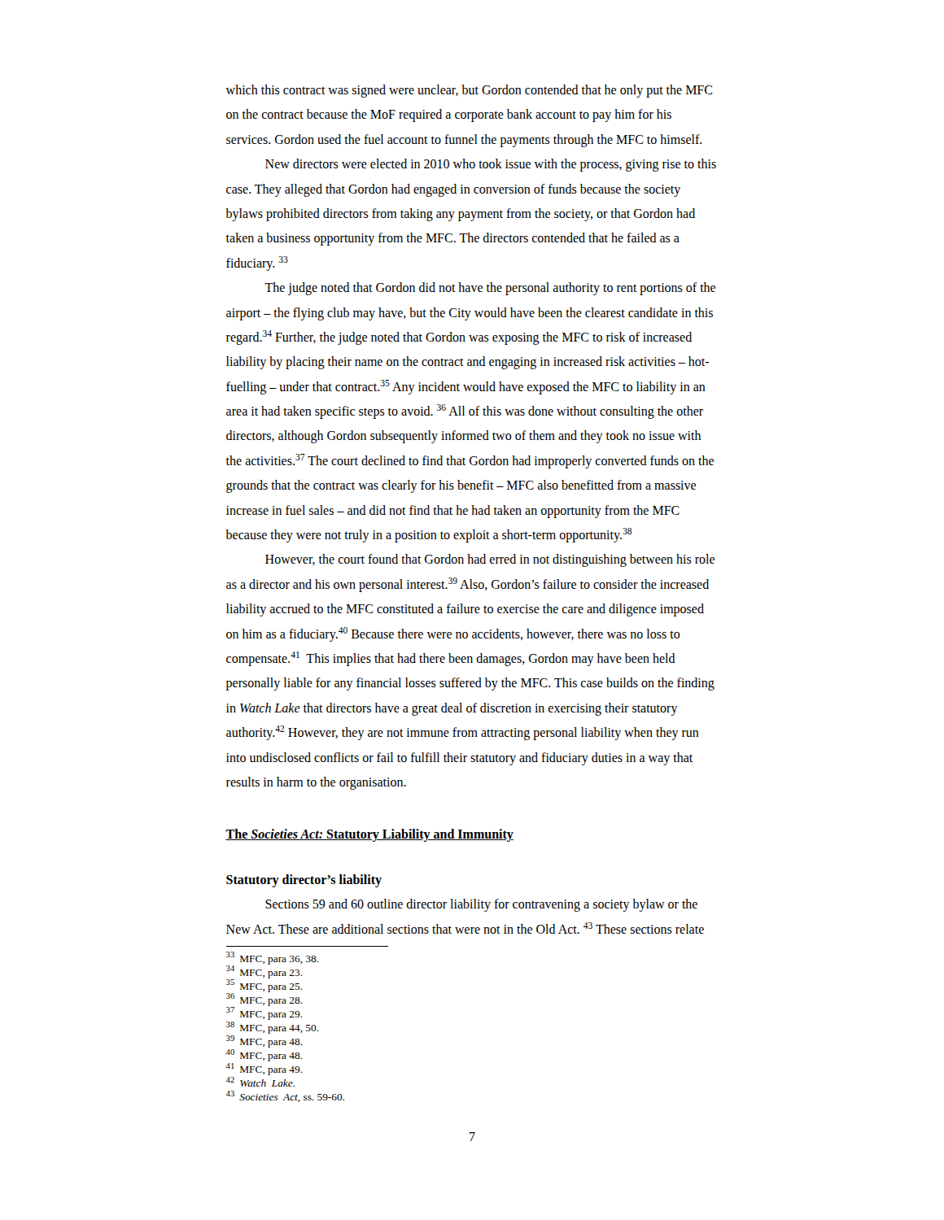which this contract was signed were unclear, but Gordon contended that he only put the MFC on the contract because the MoF required a corporate bank account to pay him for his services. Gordon used the fuel account to funnel the payments through the MFC to himself.
New directors were elected in 2010 who took issue with the process, giving rise to this case. They alleged that Gordon had engaged in conversion of funds because the society bylaws prohibited directors from taking any payment from the society, or that Gordon had taken a business opportunity from the MFC. The directors contended that he failed as a fiduciary. 33
The judge noted that Gordon did not have the personal authority to rent portions of the airport – the flying club may have, but the City would have been the clearest candidate in this regard.34 Further, the judge noted that Gordon was exposing the MFC to risk of increased liability by placing their name on the contract and engaging in increased risk activities – hot-fuelling – under that contract.35 Any incident would have exposed the MFC to liability in an area it had taken specific steps to avoid. 36 All of this was done without consulting the other directors, although Gordon subsequently informed two of them and they took no issue with the activities.37 The court declined to find that Gordon had improperly converted funds on the grounds that the contract was clearly for his benefit – MFC also benefitted from a massive increase in fuel sales – and did not find that he had taken an opportunity from the MFC because they were not truly in a position to exploit a short-term opportunity.38
However, the court found that Gordon had erred in not distinguishing between his role as a director and his own personal interest.39 Also, Gordon’s failure to consider the increased liability accrued to the MFC constituted a failure to exercise the care and diligence imposed on him as a fiduciary.40 Because there were no accidents, however, there was no loss to compensate.41 This implies that had there been damages, Gordon may have been held personally liable for any financial losses suffered by the MFC. This case builds on the finding in Watch Lake that directors have a great deal of discretion in exercising their statutory authority.42 However, they are not immune from attracting personal liability when they run into undisclosed conflicts or fail to fulfill their statutory and fiduciary duties in a way that results in harm to the organisation.
The Societies Act: Statutory Liability and Immunity
Statutory director’s liability
Sections 59 and 60 outline director liability for contravening a society bylaw or the New Act. These are additional sections that were not in the Old Act. 43 These sections relate
33 MFC, para 36, 38.
34 MFC, para 23.
35 MFC, para 25.
36 MFC, para 28.
37 MFC, para 29.
38 MFC, para 44, 50.
39 MFC, para 48.
40 MFC, para 48.
41 MFC, para 49.
42 Watch Lake.
43 Societies Act, ss. 59-60.
7